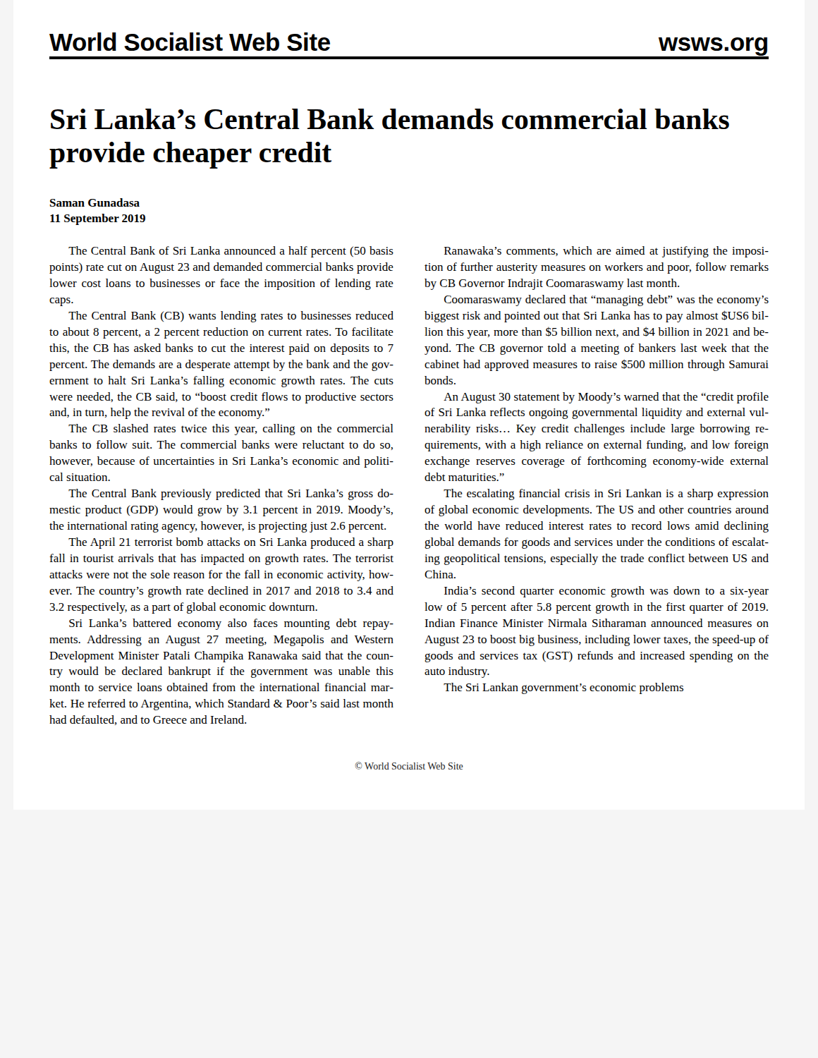World Socialist Web Site
wsws.org
Sri Lanka’s Central Bank demands commercial banks provide cheaper credit
Saman Gunadasa 11 September 2019
The Central Bank of Sri Lanka announced a half percent (50 basis points) rate cut on August 23 and demanded commercial banks provide lower cost loans to businesses or face the imposition of lending rate caps.
The Central Bank (CB) wants lending rates to businesses reduced to about 8 percent, a 2 percent reduction on current rates. To facilitate this, the CB has asked banks to cut the interest paid on deposits to 7 percent. The demands are a desperate attempt by the bank and the government to halt Sri Lanka’s falling economic growth rates. The cuts were needed, the CB said, to “boost credit flows to productive sectors and, in turn, help the revival of the economy.”
The CB slashed rates twice this year, calling on the commercial banks to follow suit. The commercial banks were reluctant to do so, however, because of uncertainties in Sri Lanka’s economic and political situation.
The Central Bank previously predicted that Sri Lanka’s gross domestic product (GDP) would grow by 3.1 percent in 2019. Moody’s, the international rating agency, however, is projecting just 2.6 percent.
The April 21 terrorist bomb attacks on Sri Lanka produced a sharp fall in tourist arrivals that has impacted on growth rates. The terrorist attacks were not the sole reason for the fall in economic activity, however. The country’s growth rate declined in 2017 and 2018 to 3.4 and 3.2 respectively, as a part of global economic downturn.
Sri Lanka’s battered economy also faces mounting debt repayments. Addressing an August 27 meeting, Megapolis and Western Development Minister Patali Champika Ranawaka said that the country would be declared bankrupt if the government was unable this month to service loans obtained from the international financial market. He referred to Argentina, which Standard & Poor’s said last month had defaulted, and to Greece and Ireland.
Ranawaka’s comments, which are aimed at justifying the imposition of further austerity measures on workers and poor, follow remarks by CB Governor Indrajit Coomaraswamy last month.
Coomaraswamy declared that “managing debt” was the economy’s biggest risk and pointed out that Sri Lanka has to pay almost $US6 billion this year, more than $5 billion next, and $4 billion in 2021 and beyond. The CB governor told a meeting of bankers last week that the cabinet had approved measures to raise $500 million through Samurai bonds.
An August 30 statement by Moody’s warned that the “credit profile of Sri Lanka reflects ongoing governmental liquidity and external vulnerability risks… Key credit challenges include large borrowing requirements, with a high reliance on external funding, and low foreign exchange reserves coverage of forthcoming economy-wide external debt maturities.”
The escalating financial crisis in Sri Lankan is a sharp expression of global economic developments. The US and other countries around the world have reduced interest rates to record lows amid declining global demands for goods and services under the conditions of escalating geopolitical tensions, especially the trade conflict between US and China.
India’s second quarter economic growth was down to a six-year low of 5 percent after 5.8 percent growth in the first quarter of 2019. Indian Finance Minister Nirmala Sitharaman announced measures on August 23 to boost big business, including lower taxes, the speed-up of goods and services tax (GST) refunds and increased spending on the auto industry.
The Sri Lankan government’s economic problems
© World Socialist Web Site